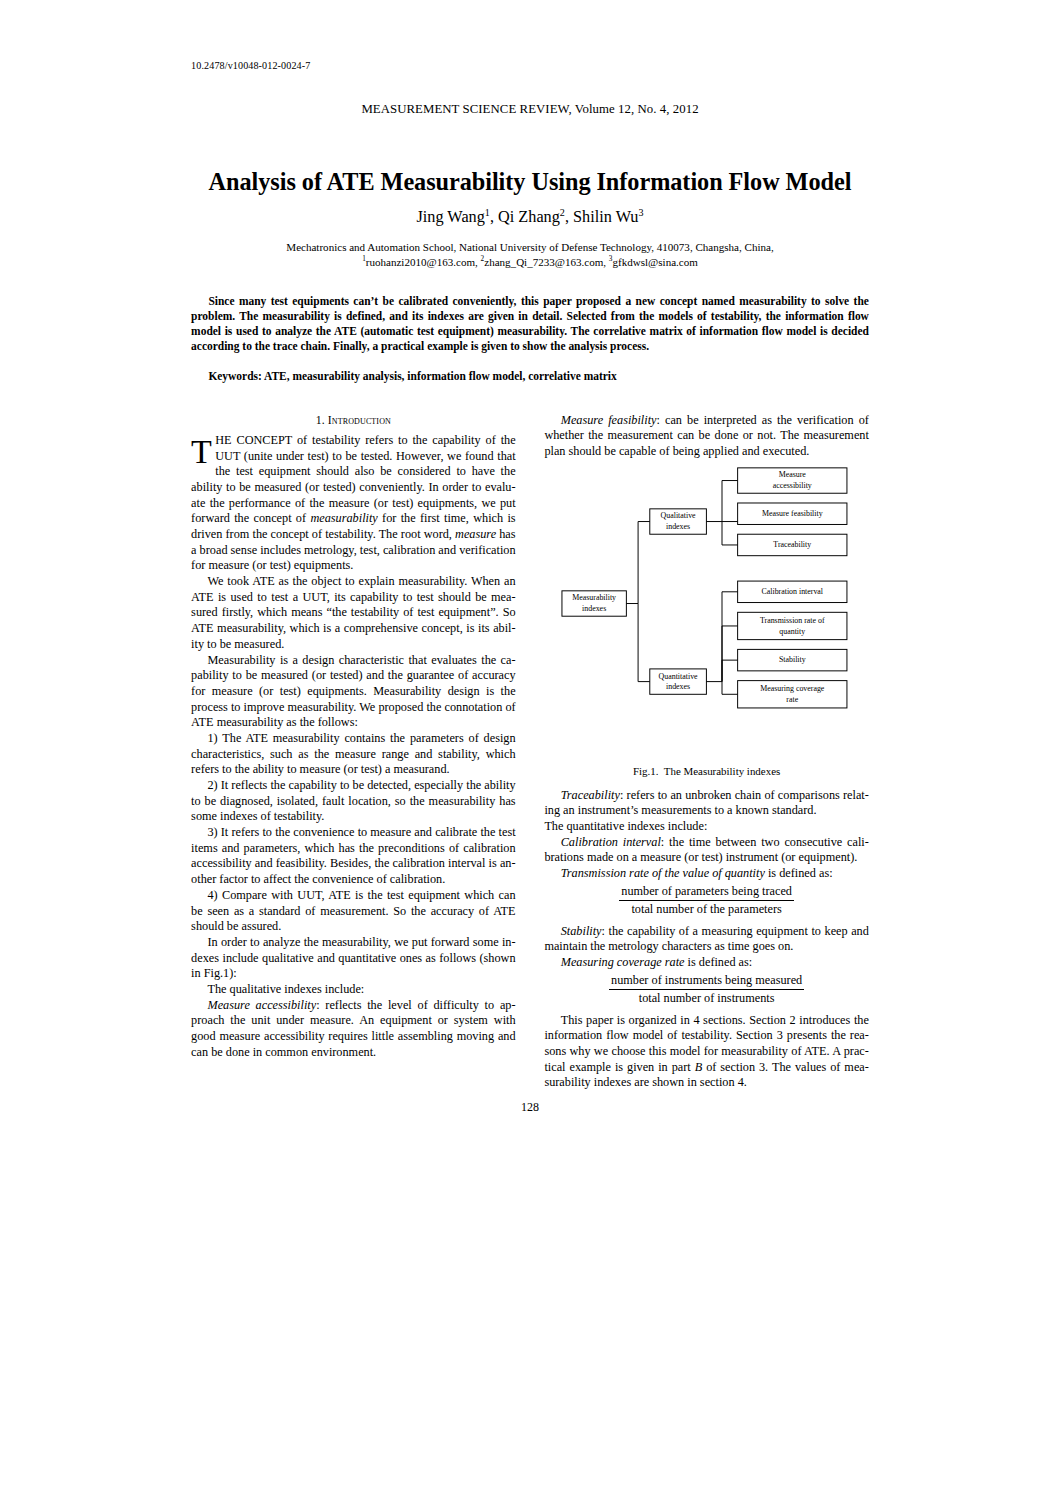10.2478/v10048-012-0024-7
MEASUREMENT SCIENCE REVIEW, Volume 12, No. 4, 2012
Analysis of ATE Measurability Using Information Flow Model
Jing Wang1, Qi Zhang2, Shilin Wu3
Mechatronics and Automation School, National University of Defense Technology, 410073, Changsha, China,
1ruohanzi2010@163.com, 2zhang_Qi_7233@163.com, 3gfkdwsl@sina.com
Since many test equipments can’t be calibrated conveniently, this paper proposed a new concept named measurability to solve the problem. The measurability is defined, and its indexes are given in detail. Selected from the models of testability, the information flow model is used to analyze the ATE (automatic test equipment) measurability. The correlative matrix of information flow model is decided according to the trace chain. Finally, a practical example is given to show the analysis process.
Keywords: ATE, measurability analysis, information flow model, correlative matrix
1. Introduction
THE CONCEPT of testability refers to the capability of the UUT (unite under test) to be tested. However, we found that the test equipment should also be considered to have the ability to be measured (or tested) conveniently. In order to evaluate the performance of the measure (or test) equipments, we put forward the concept of measurability for the first time, which is driven from the concept of testability. The root word, measure has a broad sense includes metrology, test, calibration and verification for measure (or test) equipments.
We took ATE as the object to explain measurability. When an ATE is used to test a UUT, its capability to test should be measured firstly, which means “the testability of test equipment”. So ATE measurability, which is a comprehensive concept, is its ability to be measured.
Measurability is a design characteristic that evaluates the capability to be measured (or tested) and the guarantee of accuracy for measure (or test) equipments. Measurability design is the process to improve measurability. We proposed the connotation of ATE measurability as the follows:
1) The ATE measurability contains the parameters of design characteristics, such as the measure range and stability, which refers to the ability to measure (or test) a measurand.
2) It reflects the capability to be detected, especially the ability to be diagnosed, isolated, fault location, so the measurability has some indexes of testability.
3) It refers to the convenience to measure and calibrate the test items and parameters, which has the preconditions of calibration accessibility and feasibility. Besides, the calibration interval is another factor to affect the convenience of calibration.
4) Compare with UUT, ATE is the test equipment which can be seen as a standard of measurement. So the accuracy of ATE should be assured.
In order to analyze the measurability, we put forward some indexes include qualitative and quantitative ones as follows (shown in Fig.1):
The qualitative indexes include:
Measure accessibility: reflects the level of difficulty to approach the unit under measure. An equipment or system with good measure accessibility requires little assembling moving and can be done in common environment.
Measure feasibility: can be interpreted as the verification of whether the measurement can be done or not. The measurement plan should be capable of being applied and executed.
Measurability indexes Qualitative indexes Quantitative indexes Measure accessibility Measure feasibility Traceability Calibration interval Transmission rate of quantity Stability Measuring coverage rate
Fig.1. The Measurability indexes
Traceability: refers to an unbroken chain of comparisons relating an instrument’s measurements to a known standard.
The quantitative indexes include:
Calibration interval: the time between two consecutive calibrations made on a measure (or test) instrument (or equipment).
Transmission rate of the value of quantity is defined as:
number of parameters being traced total number of the parameters
Stability: the capability of a measuring equipment to keep and maintain the metrology characters as time goes on.
Measuring coverage rate is defined as:
number of instruments being measured total number of instruments
This paper is organized in 4 sections. Section 2 introduces the information flow model of testability. Section 3 presents the reasons why we choose this model for measurability of ATE. A practical example is given in part B of section 3. The values of measurability indexes are shown in section 4.
128